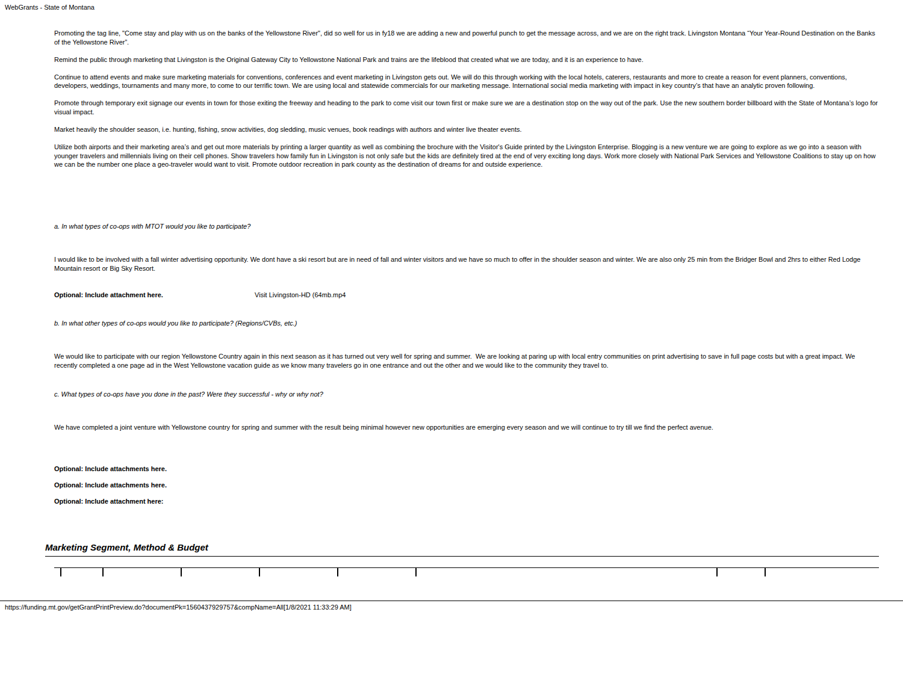WebGrants - State of Montana
Promoting the tag line, "Come stay and play with us on the banks of the Yellowstone River", did so well for us in fy18 we are adding a new and powerful punch to get the message across, and we are on the right track. Livingston Montana “Your Year-Round Destination on the Banks of the Yellowstone River”.
Remind the public through marketing that Livingston is the Original Gateway City to Yellowstone National Park and trains are the lifeblood that created what we are today, and it is an experience to have.
Continue to attend events and make sure marketing materials for conventions, conferences and event marketing in Livingston gets out. We will do this through working with the local hotels, caterers, restaurants and more to create a reason for event planners, conventions, developers, weddings, tournaments and many more, to come to our terrific town. We are using local and statewide commercials for our marketing message. International social media marketing with impact in key country’s that have an analytic proven following.
Promote through temporary exit signage our events in town for those exiting the freeway and heading to the park to come visit our town first or make sure we are a destination stop on the way out of the park. Use the new southern border billboard with the State of Montana’s logo for visual impact.
Market heavily the shoulder season, i.e. hunting, fishing, snow activities, dog sledding, music venues, book readings with authors and winter live theater events.
Utilize both airports and their marketing area’s and get out more materials by printing a larger quantity as well as combining the brochure with the Visitor's Guide printed by the Livingston Enterprise. Blogging is a new venture we are going to explore as we go into a season with younger travelers and millennials living on their cell phones. Show travelers how family fun in Livingston is not only safe but the kids are definitely tired at the end of very exciting long days. Work more closely with National Park Services and Yellowstone Coalitions to stay up on how we can be the number one place a geo-traveler would want to visit. Promote outdoor recreation in park county as the destination of dreams for and outside experience.
a. In what types of co-ops with MTOT would you like to participate?
I would like to be involved with a fall winter advertising opportunity. We dont have a ski resort but are in need of fall and winter visitors and we have so much to offer in the shoulder season and winter. We are also only 25 min from the Bridger Bowl and 2hrs to either Red Lodge Mountain resort or Big Sky Resort.
Optional: Include attachment here. Visit Livingston-HD (64mb.mp4
b. In what other types of co-ops would you like to participate? (Regions/CVBs, etc.)
We would like to participate with our region Yellowstone Country again in this next season as it has turned out very well for spring and summer. We are looking at paring up with local entry communities on print advertising to save in full page costs but with a great impact. We recently completed a one page ad in the West Yellowstone vacation guide as we know many travelers go in one entrance and out the other and we would like to the community they travel to.
c. What types of co-ops have you done in the past? Were they successful - why or why not?
We have completed a joint venture with Yellowstone country for spring and summer with the result being minimal however new opportunities are emerging every season and we will continue to try till we find the perfect avenue.
Optional: Include attachments here.
Optional: Include attachments here.
Optional: Include attachment here:
Marketing Segment, Method & Budget
https://funding.mt.gov/getGrantPrintPreview.do?documentPk=1560437929757&compName=All[1/8/2021 11:33:29 AM]